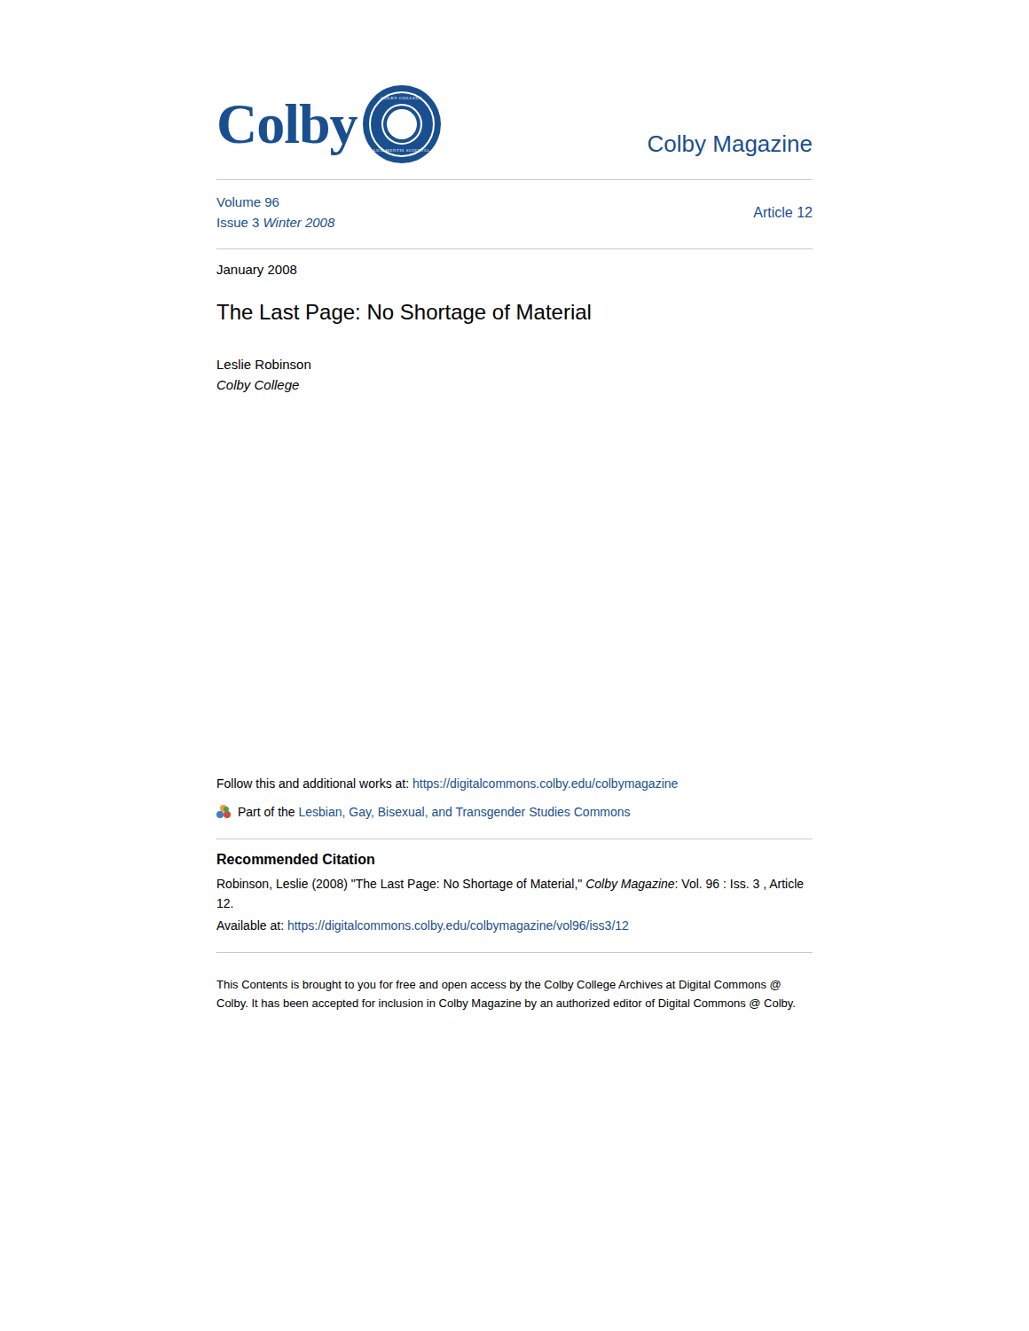Colby
COLBY COLLEGE
LUX MENTIS SCIENTIA
Colby Magazine
Volume 96
Issue 3 Winter 2008
Article 12
January 2008
The Last Page: No Shortage of Material
Leslie Robinson
Colby College
Follow this and additional works at: https://digitalcommons.colby.edu/colbymagazine
Part of the Lesbian, Gay, Bisexual, and Transgender Studies Commons
Recommended Citation
Robinson, Leslie (2008) "The Last Page: No Shortage of Material," Colby Magazine: Vol. 96 : Iss. 3 , Article 12.
Available at: https://digitalcommons.colby.edu/colbymagazine/vol96/iss3/12
This Contents is brought to you for free and open access by the Colby College Archives at Digital Commons @ Colby. It has been accepted for inclusion in Colby Magazine by an authorized editor of Digital Commons @ Colby.